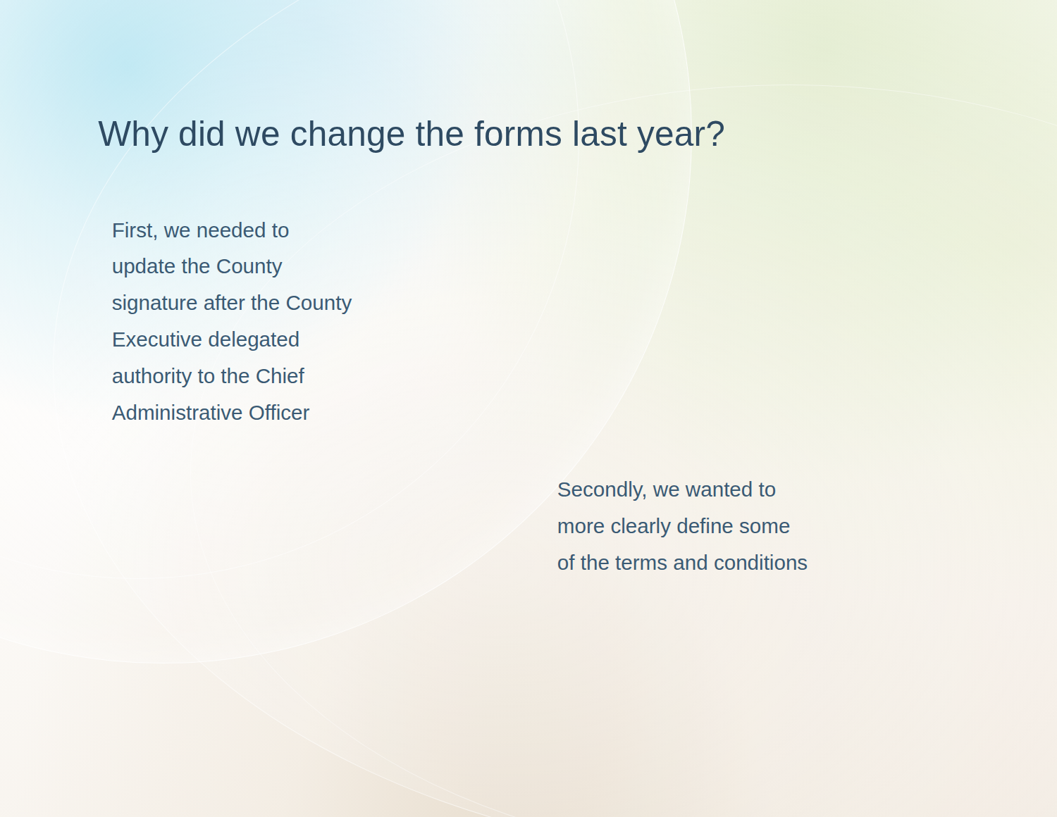Why did we change the forms last year?
First, we needed to
update the County
signature after the County
Executive delegated
authority to the Chief
Administrative Officer
Secondly, we wanted to
more clearly define some
of the terms and conditions